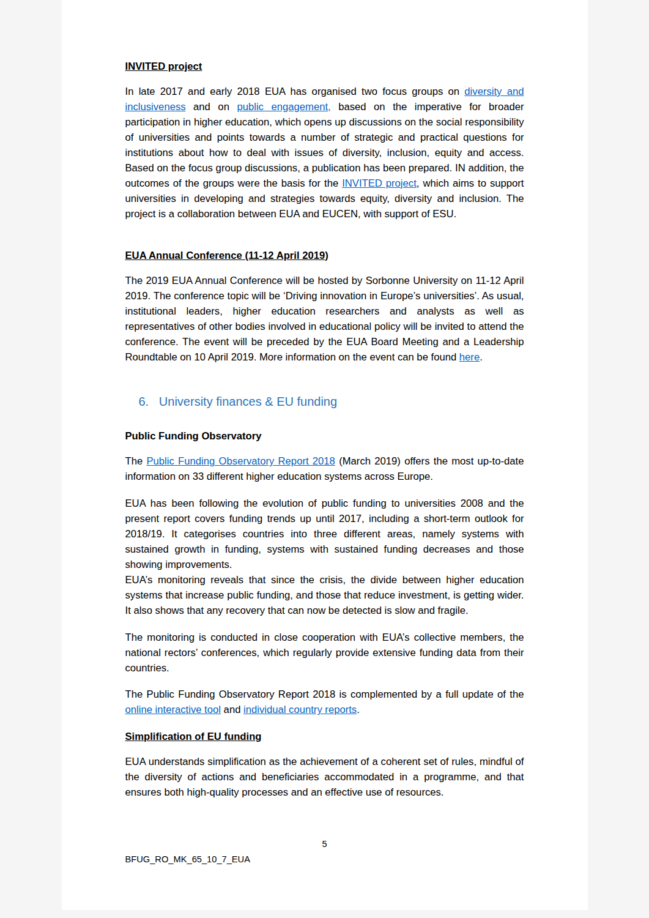INVITED project
In late 2017 and early 2018 EUA has organised two focus groups on diversity and inclusiveness and on public engagement, based on the imperative for broader participation in higher education, which opens up discussions on the social responsibility of universities and points towards a number of strategic and practical questions for institutions about how to deal with issues of diversity, inclusion, equity and access. Based on the focus group discussions, a publication has been prepared. IN addition, the outcomes of the groups were the basis for the INVITED project, which aims to support universities in developing and strategies towards equity, diversity and inclusion. The project is a collaboration between EUA and EUCEN, with support of ESU.
EUA Annual Conference (11-12 April 2019)
The 2019 EUA Annual Conference will be hosted by Sorbonne University on 11-12 April 2019. The conference topic will be ‘Driving innovation in Europe’s universities’. As usual, institutional leaders, higher education researchers and analysts as well as representatives of other bodies involved in educational policy will be invited to attend the conference. The event will be preceded by the EUA Board Meeting and a Leadership Roundtable on 10 April 2019. More information on the event can be found here.
6. University finances & EU funding
Public Funding Observatory
The Public Funding Observatory Report 2018 (March 2019) offers the most up-to-date information on 33 different higher education systems across Europe.
EUA has been following the evolution of public funding to universities 2008 and the present report covers funding trends up until 2017, including a short-term outlook for 2018/19. It categorises countries into three different areas, namely systems with sustained growth in funding, systems with sustained funding decreases and those showing improvements.
EUA’s monitoring reveals that since the crisis, the divide between higher education systems that increase public funding, and those that reduce investment, is getting wider. It also shows that any recovery that can now be detected is slow and fragile.
The monitoring is conducted in close cooperation with EUA’s collective members, the national rectors’ conferences, which regularly provide extensive funding data from their countries.
The Public Funding Observatory Report 2018 is complemented by a full update of the online interactive tool and individual country reports.
Simplification of EU funding
EUA understands simplification as the achievement of a coherent set of rules, mindful of the diversity of actions and beneficiaries accommodated in a programme, and that ensures both high-quality processes and an effective use of resources.
5
BFUG_RO_MK_65_10_7_EUA